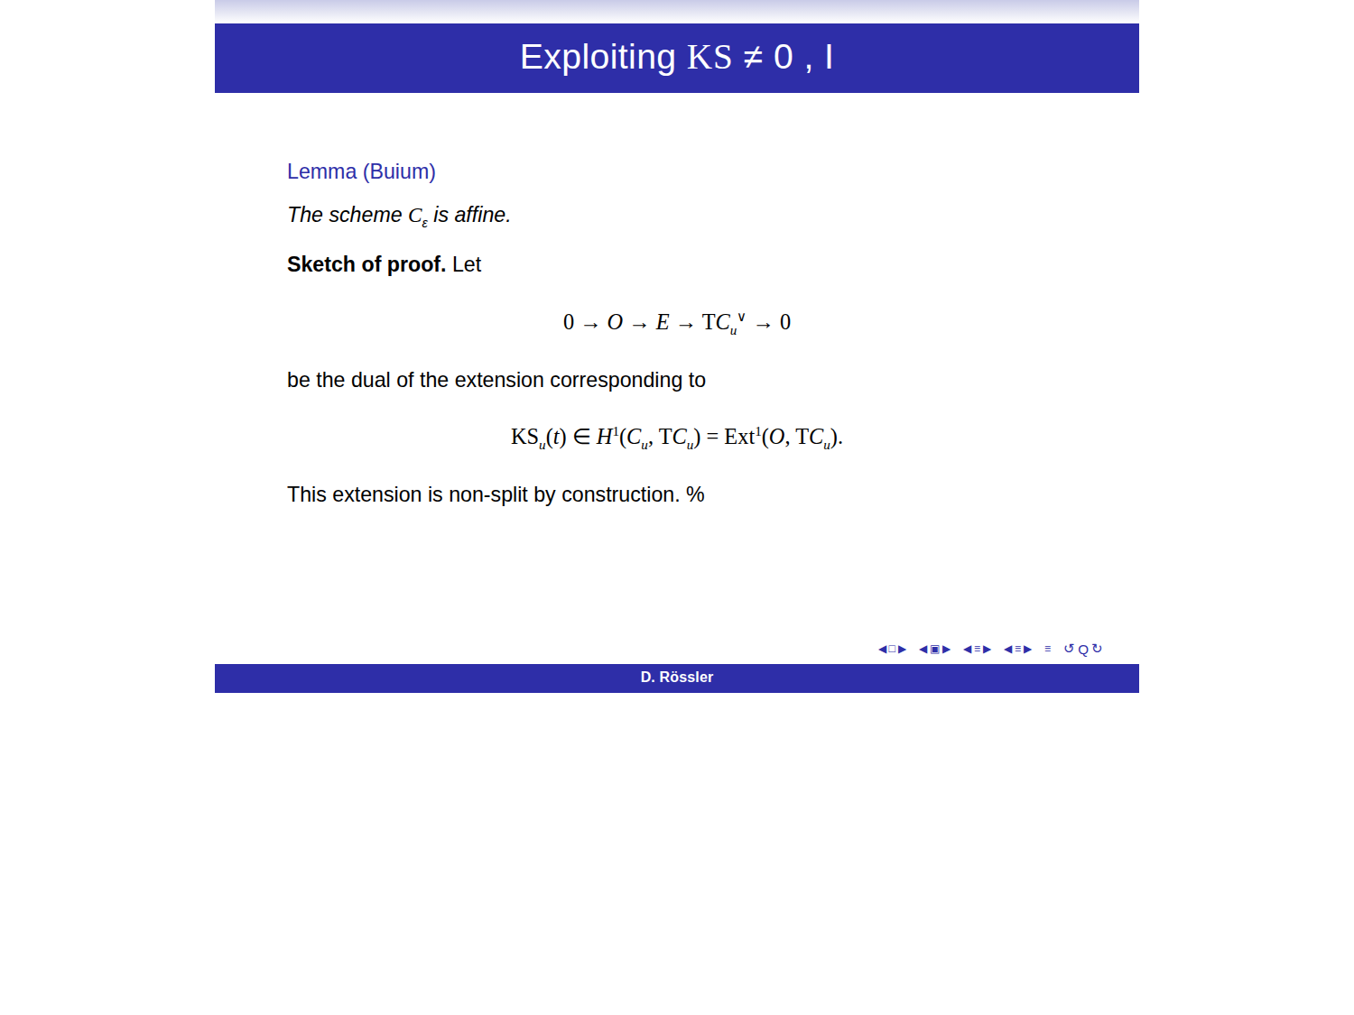Exploiting KS ≠ 0 , I
Lemma (Buium)
The scheme Cε is affine.
Sketch of proof. Let
0 → O → E → TCu∨ → 0
be the dual of the extension corresponding to
KSu(t) ∈ H1(Cu, TCu) = Ext1(O, TCu).
This extension is non-split by construction. %
◀□▶ ◀▣▶ ◀≡▶ ◀≡▶ ≡ ↺Q↻
D. Rössler